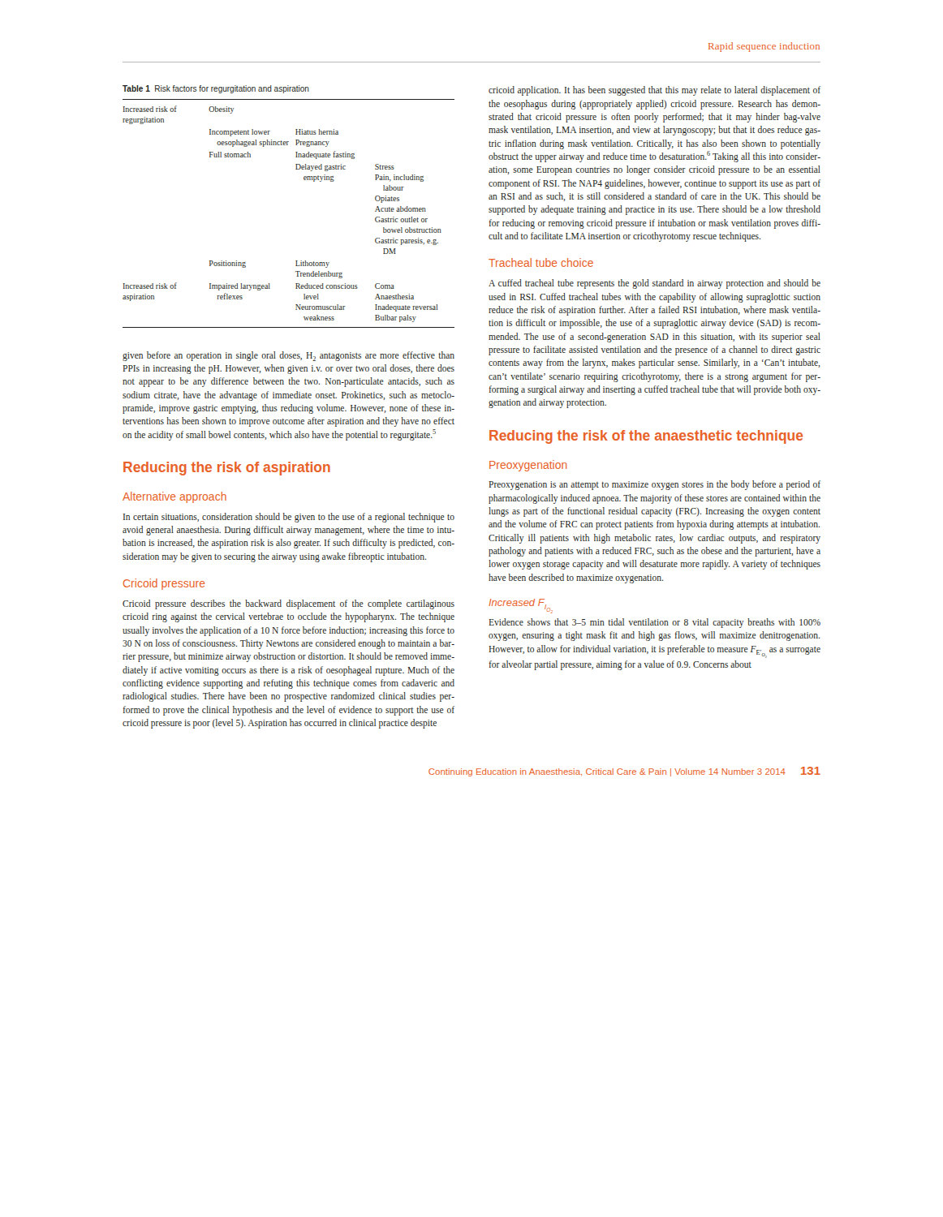Rapid sequence induction
Table 1 Risk factors for regurgitation and aspiration
| Increased risk of regurgitation | Obesity | | |
| | Incompetent lower oesophageal sphincter | Hiatus hernia Pregnancy | |
| | Full stomach | Inadequate fasting | |
| | | Delayed gastric emptying | Stress Pain, including labour Opiates Acute abdomen Gastric outlet or bowel obstruction Gastric paresis, e.g. DM |
| | Positioning | Lithotomy Trendelenburg | |
| Increased risk of aspiration | Impaired laryngeal reflexes | Reduced conscious level Neuromuscular weakness | Coma Anaesthesia Inadequate reversal Bulbar palsy |
given before an operation in single oral doses, H2 antagonists are more effective than PPIs in increasing the pH. However, when given i.v. or over two oral doses, there does not appear to be any difference between the two. Non-particulate antacids, such as sodium citrate, have the advantage of immediate onset. Prokinetics, such as metoclopramide, improve gastric emptying, thus reducing volume. However, none of these interventions has been shown to improve outcome after aspiration and they have no effect on the acidity of small bowel contents, which also have the potential to regurgitate.5
Reducing the risk of aspiration
Alternative approach
In certain situations, consideration should be given to the use of a regional technique to avoid general anaesthesia. During difficult airway management, where the time to intubation is increased, the aspiration risk is also greater. If such difficulty is predicted, consideration may be given to securing the airway using awake fibreoptic intubation.
Cricoid pressure
Cricoid pressure describes the backward displacement of the complete cartilaginous cricoid ring against the cervical vertebrae to occlude the hypopharynx. The technique usually involves the application of a 10 N force before induction; increasing this force to 30 N on loss of consciousness. Thirty Newtons are considered enough to maintain a barrier pressure, but minimize airway obstruction or distortion. It should be removed immediately if active vomiting occurs as there is a risk of oesophageal rupture. Much of the conflicting evidence supporting and refuting this technique comes from cadaveric and radiological studies. There have been no prospective randomized clinical studies performed to prove the clinical hypothesis and the level of evidence to support the use of cricoid pressure is poor (level 5). Aspiration has occurred in clinical practice despite
cricoid application. It has been suggested that this may relate to lateral displacement of the oesophagus during (appropriately applied) cricoid pressure. Research has demonstrated that cricoid pressure is often poorly performed; that it may hinder bag-valve mask ventilation, LMA insertion, and view at laryngoscopy; but that it does reduce gastric inflation during mask ventilation. Critically, it has also been shown to potentially obstruct the upper airway and reduce time to desaturation.6 Taking all this into consideration, some European countries no longer consider cricoid pressure to be an essential component of RSI. The NAP4 guidelines, however, continue to support its use as part of an RSI and as such, it is still considered a standard of care in the UK. This should be supported by adequate training and practice in its use. There should be a low threshold for reducing or removing cricoid pressure if intubation or mask ventilation proves difficult and to facilitate LMA insertion or cricothyrotomy rescue techniques.
Tracheal tube choice
A cuffed tracheal tube represents the gold standard in airway protection and should be used in RSI. Cuffed tracheal tubes with the capability of allowing supraglottic suction reduce the risk of aspiration further. After a failed RSI intubation, where mask ventilation is difficult or impossible, the use of a supraglottic airway device (SAD) is recommended. The use of a second-generation SAD in this situation, with its superior seal pressure to facilitate assisted ventilation and the presence of a channel to direct gastric contents away from the larynx, makes particular sense. Similarly, in a ‘Can’t intubate, can’t ventilate’ scenario requiring cricothyrotomy, there is a strong argument for performing a surgical airway and inserting a cuffed tracheal tube that will provide both oxygenation and airway protection.
Reducing the risk of the anaesthetic technique
Preoxygenation
Preoxygenation is an attempt to maximize oxygen stores in the body before a period of pharmacologically induced apnoea. The majority of these stores are contained within the lungs as part of the functional residual capacity (FRC). Increasing the oxygen content and the volume of FRC can protect patients from hypoxia during attempts at intubation. Critically ill patients with high metabolic rates, low cardiac outputs, and respiratory pathology and patients with a reduced FRC, such as the obese and the parturient, have a lower oxygen storage capacity and will desaturate more rapidly. A variety of techniques have been described to maximize oxygenation.
Increased FIO2
Evidence shows that 3–5 min tidal ventilation or 8 vital capacity breaths with 100% oxygen, ensuring a tight mask fit and high gas flows, will maximize denitrogenation. However, to allow for individual variation, it is preferable to measure FE′O2 as a surrogate for alveolar partial pressure, aiming for a value of 0.9. Concerns about
Continuing Education in Anaesthesia, Critical Care & Pain | Volume 14 Number 3 2014
131